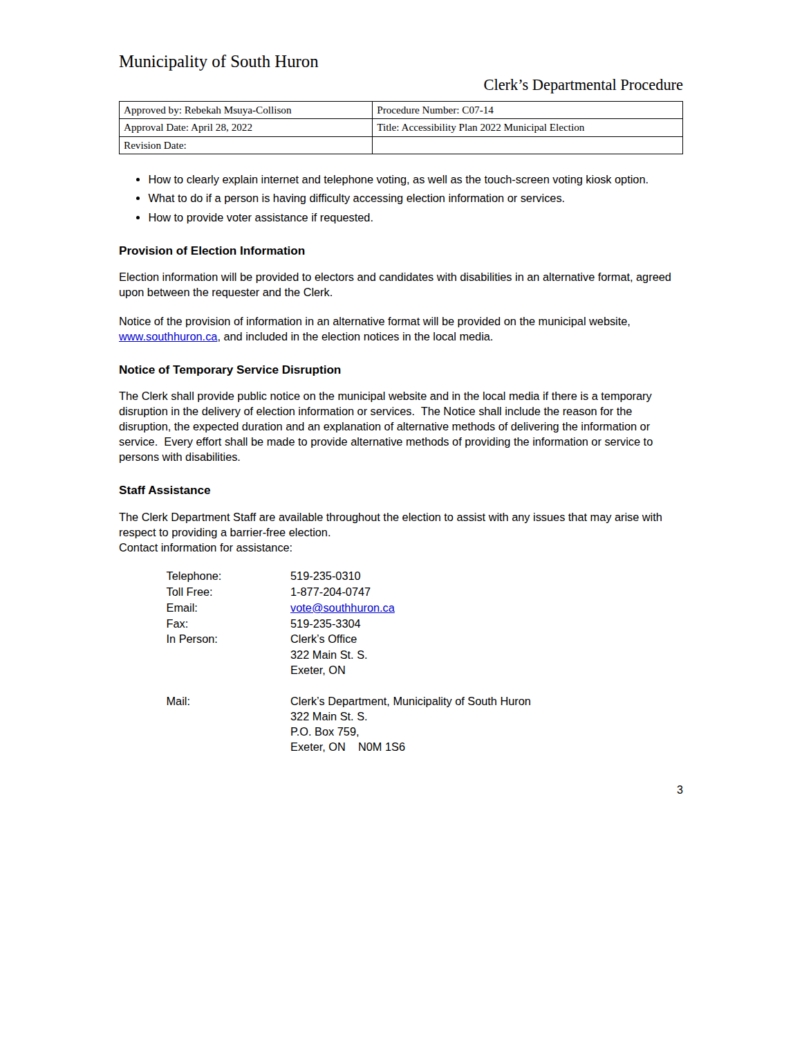Municipality of South Huron
Clerk’s Departmental Procedure
| Approved by: Rebekah Msuya-Collison | Procedure Number: C07-14 |
| Approval Date: April 28, 2022 | Title: Accessibility Plan 2022 Municipal Election |
| Revision Date: | |
How to clearly explain internet and telephone voting, as well as the touch-screen voting kiosk option.
What to do if a person is having difficulty accessing election information or services.
How to provide voter assistance if requested.
Provision of Election Information
Election information will be provided to electors and candidates with disabilities in an alternative format, agreed upon between the requester and the Clerk.
Notice of the provision of information in an alternative format will be provided on the municipal website, www.southhuron.ca, and included in the election notices in the local media.
Notice of Temporary Service Disruption
The Clerk shall provide public notice on the municipal website and in the local media if there is a temporary disruption in the delivery of election information or services. The Notice shall include the reason for the disruption, the expected duration and an explanation of alternative methods of delivering the information or service. Every effort shall be made to provide alternative methods of providing the information or service to persons with disabilities.
Staff Assistance
The Clerk Department Staff are available throughout the election to assist with any issues that may arise with respect to providing a barrier-free election.
Contact information for assistance:
| Telephone: | 519-235-0310 |
| Toll Free: | 1-877-204-0747 |
| Email: | vote@southhuron.ca |
| Fax: | 519-235-3304 |
| In Person: | Clerk’s Office 322 Main St. S. Exeter, ON |
| Mail: | Clerk’s Department, Municipality of South Huron 322 Main St. S. P.O. Box 759, Exeter, ON N0M 1S6 |
3